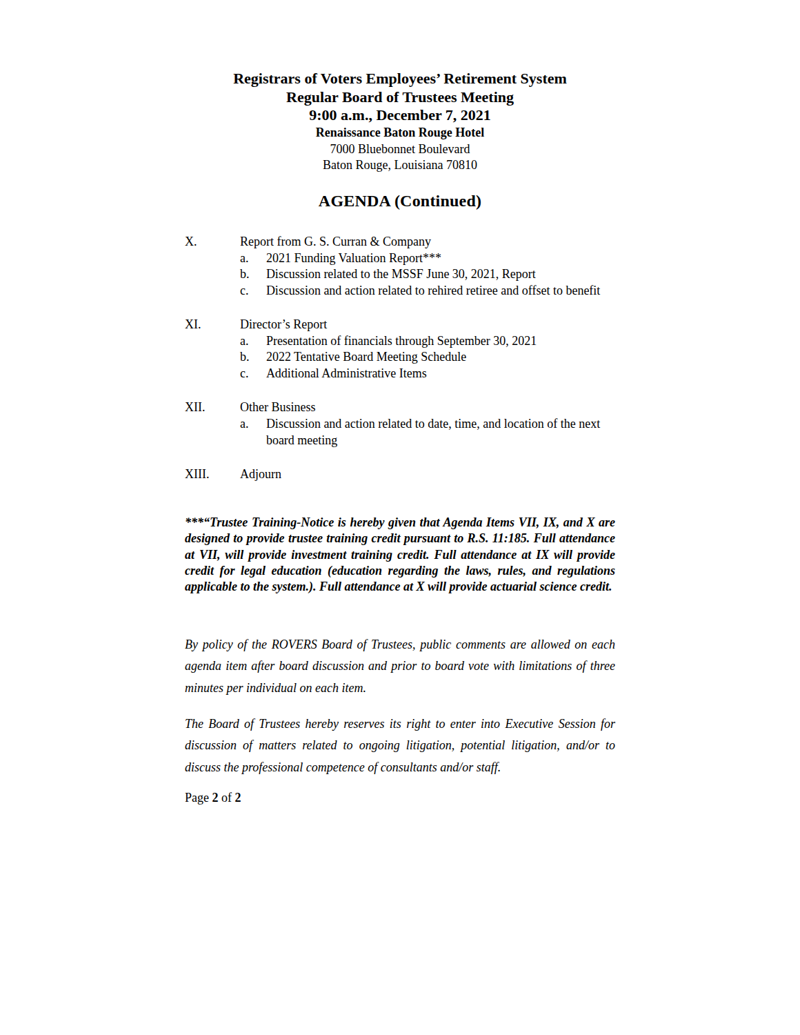Registrars of Voters Employees’ Retirement System
Regular Board of Trustees Meeting
9:00 a.m., December 7, 2021
Renaissance Baton Rouge Hotel
7000 Bluebonnet Boulevard
Baton Rouge, Louisiana 70810
AGENDA (Continued)
X.
Report from G. S. Curran & Company
a. 2021 Funding Valuation Report***
b. Discussion related to the MSSF June 30, 2021, Report
c. Discussion and action related to rehired retiree and offset to benefit
XI.
Director’s Report
a. Presentation of financials through September 30, 2021
b. 2022 Tentative Board Meeting Schedule
c. Additional Administrative Items
XII.
Other Business
a. Discussion and action related to date, time, and location of the next board meeting
XIII.
Adjourn
***“Trustee Training-Notice is hereby given that Agenda Items VII, IX, and X are designed to provide trustee training credit pursuant to R.S. 11:185. Full attendance at VII, will provide investment training credit. Full attendance at IX will provide credit for legal education (education regarding the laws, rules, and regulations applicable to the system.). Full attendance at X will provide actuarial science credit.
By policy of the ROVERS Board of Trustees, public comments are allowed on each agenda item after board discussion and prior to board vote with limitations of three minutes per individual on each item.
The Board of Trustees hereby reserves its right to enter into Executive Session for discussion of matters related to ongoing litigation, potential litigation, and/or to discuss the professional competence of consultants and/or staff.
Page 2 of 2